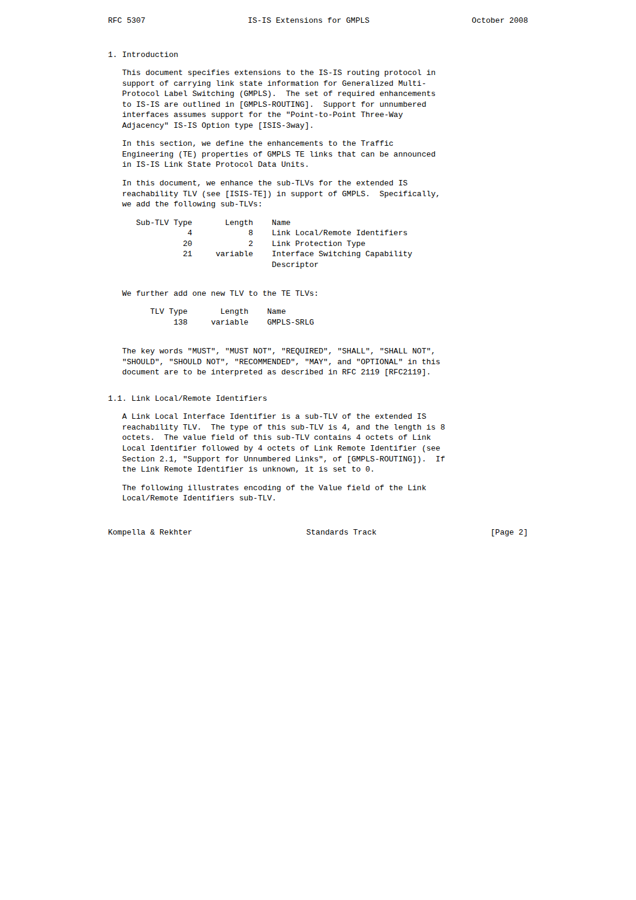RFC 5307 IS-IS Extensions for GMPLS October 2008
1. Introduction
This document specifies extensions to the IS-IS routing protocol in support of carrying link state information for Generalized Multi- Protocol Label Switching (GMPLS). The set of required enhancements to IS-IS are outlined in [GMPLS-ROUTING]. Support for unnumbered interfaces assumes support for the "Point-to-Point Three-Way Adjacency" IS-IS Option type [ISIS-3way].
In this section, we define the enhancements to the Traffic Engineering (TE) properties of GMPLS TE links that can be announced in IS-IS Link State Protocol Data Units.
In this document, we enhance the sub-TLVs for the extended IS reachability TLV (see [ISIS-TE]) in support of GMPLS. Specifically, we add the following sub-TLVs:
   Sub-TLV Type       Length    Name
              4            8    Link Local/Remote Identifiers
             20            2    Link Protection Type
             21     variable    Interface Switching Capability
                                Descriptor
We further add one new TLV to the TE TLVs:
      TLV Type       Length    Name
           138     variable    GMPLS-SRLG
The key words "MUST", "MUST NOT", "REQUIRED", "SHALL", "SHALL NOT", "SHOULD", "SHOULD NOT", "RECOMMENDED", "MAY", and "OPTIONAL" in this document are to be interpreted as described in RFC 2119 [RFC2119].
1.1. Link Local/Remote Identifiers
A Link Local Interface Identifier is a sub-TLV of the extended IS reachability TLV. The type of this sub-TLV is 4, and the length is 8 octets. The value field of this sub-TLV contains 4 octets of Link Local Identifier followed by 4 octets of Link Remote Identifier (see Section 2.1, "Support for Unnumbered Links", of [GMPLS-ROUTING]). If the Link Remote Identifier is unknown, it is set to 0.
The following illustrates encoding of the Value field of the Link Local/Remote Identifiers sub-TLV.
Kompella & Rekhter Standards Track [Page 2]